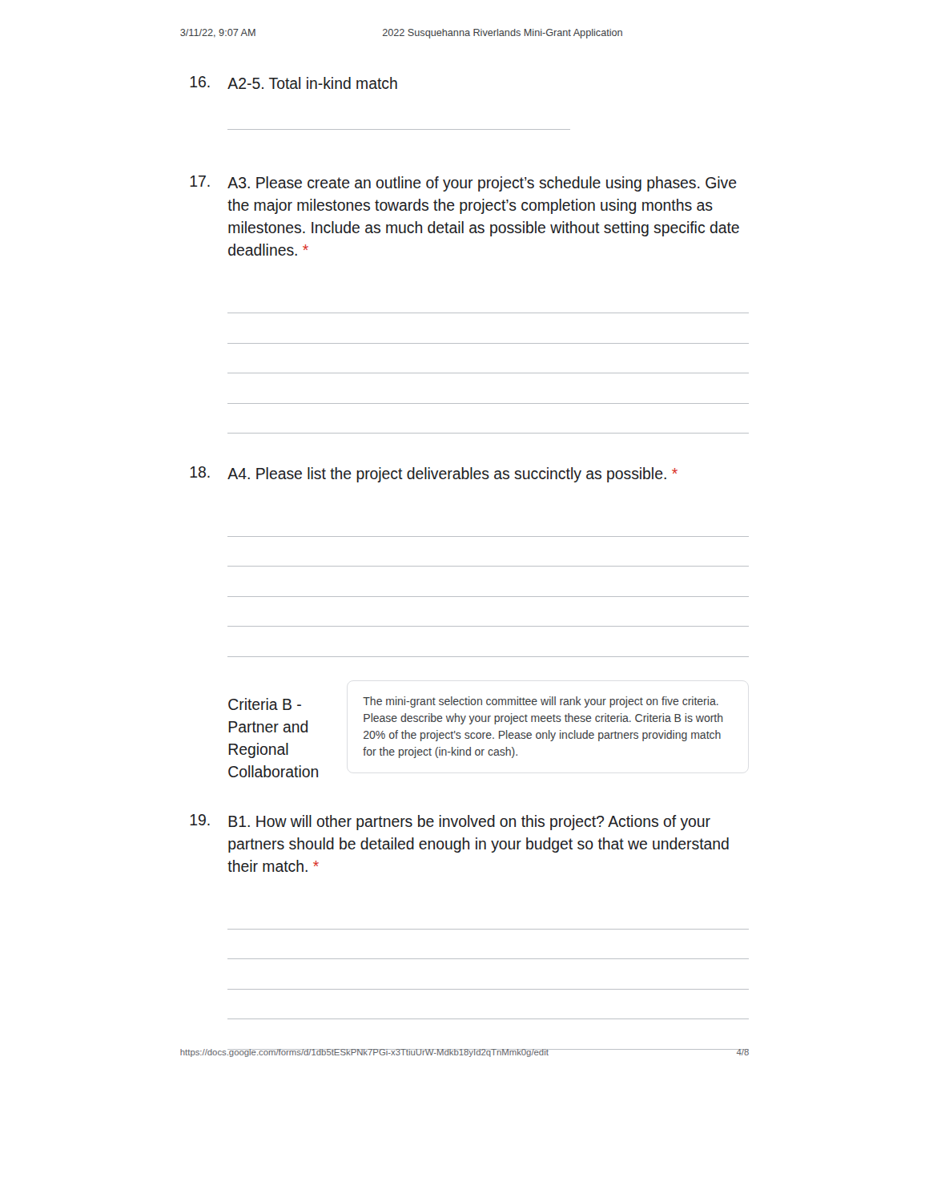3/11/22, 9:07 AM
2022 Susquehanna Riverlands Mini-Grant Application
16.
A2-5. Total in-kind match
17.
A3. Please create an outline of your project’s schedule using phases. Give the major milestones towards the project’s completion using months as milestones. Include as much detail as possible without setting specific date deadlines. *
18.
A4. Please list the project deliverables as succinctly as possible. *
Criteria B - Partner and Regional Collaboration
The mini-grant selection committee will rank your project on five criteria. Please describe why your project meets these criteria. Criteria B is worth 20% of the project's score. Please only include partners providing match for the project (in-kind or cash).
19.
B1. How will other partners be involved on this project? Actions of your partners should be detailed enough in your budget so that we understand their match. *
https://docs.google.com/forms/d/1db5tESkPNk7PGi-x3TtiuUrW-Mdkb18yId2qTnMmk0g/edit
4/8